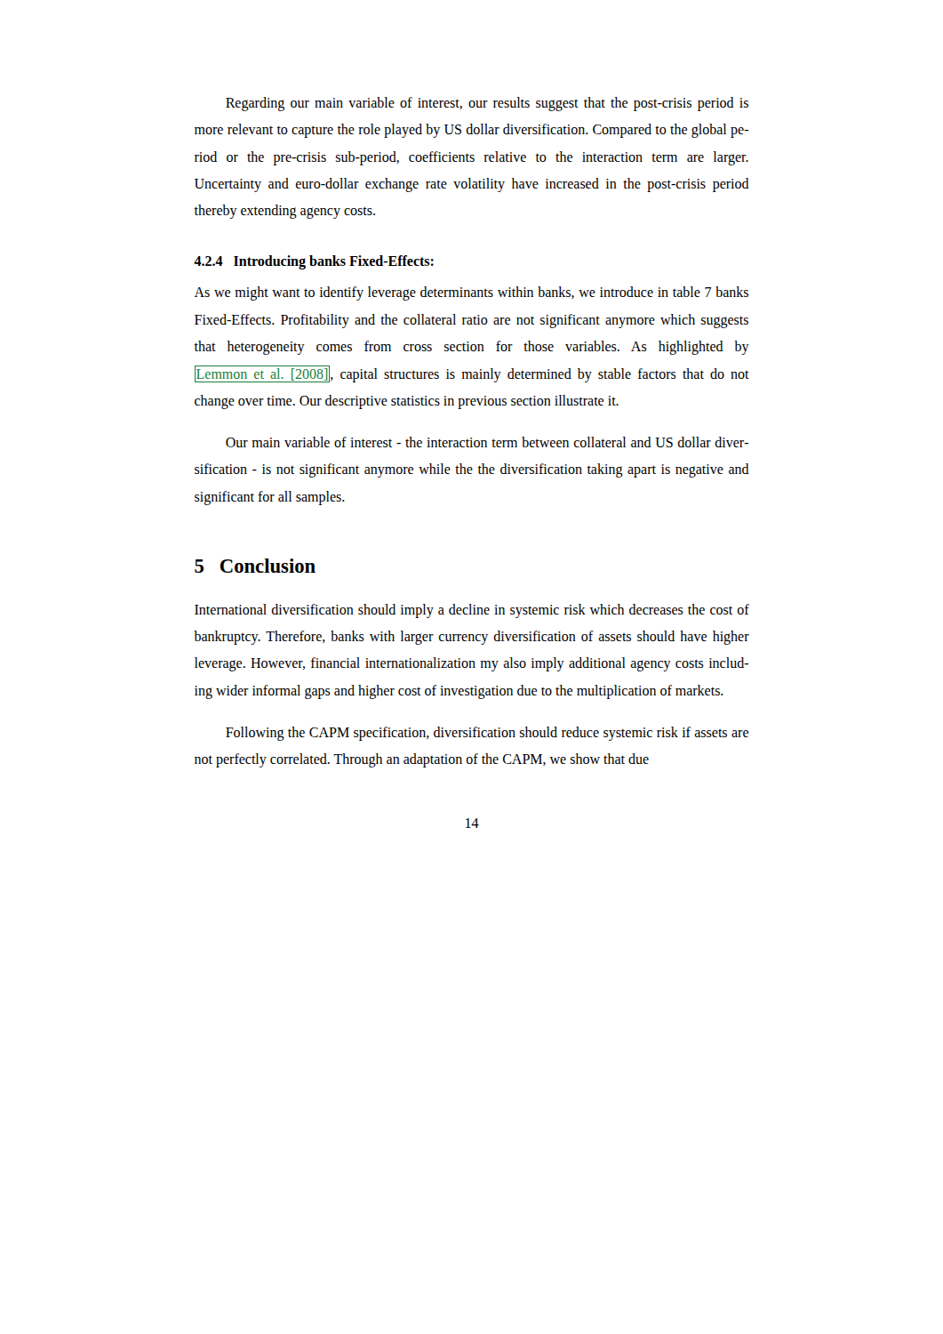Regarding our main variable of interest, our results suggest that the post-crisis period is more relevant to capture the role played by US dollar diversification. Compared to the global period or the pre-crisis sub-period, coefficients relative to the interaction term are larger. Uncertainty and euro-dollar exchange rate volatility have increased in the post-crisis period thereby extending agency costs.
4.2.4 Introducing banks Fixed-Effects:
As we might want to identify leverage determinants within banks, we introduce in table 7 banks Fixed-Effects. Profitability and the collateral ratio are not significant anymore which suggests that heterogeneity comes from cross section for those variables. As highlighted by Lemmon et al. [2008], capital structures is mainly determined by stable factors that do not change over time. Our descriptive statistics in previous section illustrate it.
Our main variable of interest - the interaction term between collateral and US dollar diversification - is not significant anymore while the the diversification taking apart is negative and significant for all samples.
5 Conclusion
International diversification should imply a decline in systemic risk which decreases the cost of bankruptcy. Therefore, banks with larger currency diversification of assets should have higher leverage. However, financial internationalization my also imply additional agency costs including wider informal gaps and higher cost of investigation due to the multiplication of markets.
Following the CAPM specification, diversification should reduce systemic risk if assets are not perfectly correlated. Through an adaptation of the CAPM, we show that due
14